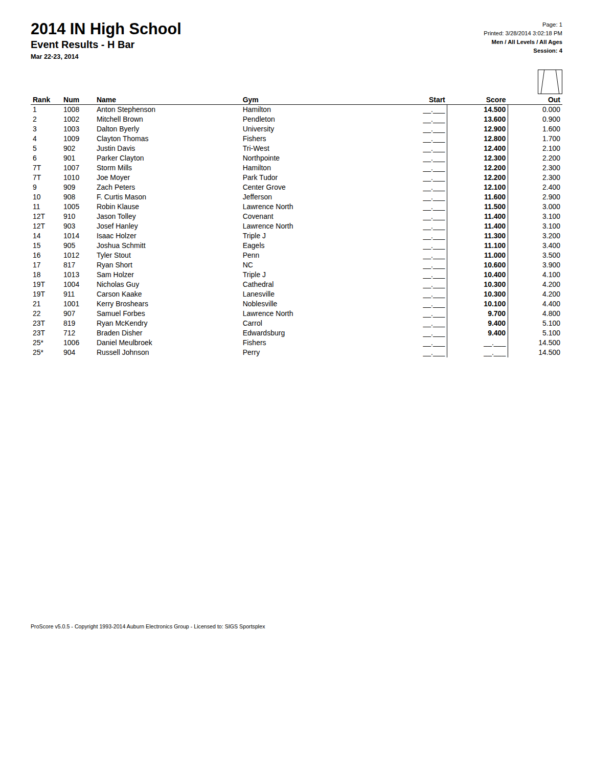Page: 1
Printed: 3/28/2014 3:02:18 PM
Men / All Levels / All Ages
Session: 4
2014 IN High School
Event Results - H Bar
Mar 22-23, 2014
| Rank | Num | Name | Gym | Start | Score | Out |
| --- | --- | --- | --- | --- | --- | --- |
| 1 | 1008 | Anton Stephenson | Hamilton | __.___ | 14.500 | 0.000 |
| 2 | 1002 | Mitchell Brown | Pendleton | __.___ | 13.600 | 0.900 |
| 3 | 1003 | Dalton Byerly | University | __.___ | 12.900 | 1.600 |
| 4 | 1009 | Clayton Thomas | Fishers | __.___ | 12.800 | 1.700 |
| 5 | 902 | Justin Davis | Tri-West | __.___ | 12.400 | 2.100 |
| 6 | 901 | Parker Clayton | Northpointe | __.___ | 12.300 | 2.200 |
| 7T | 1007 | Storm Mills | Hamilton | __.___ | 12.200 | 2.300 |
| 7T | 1010 | Joe Moyer | Park Tudor | __.___ | 12.200 | 2.300 |
| 9 | 909 | Zach Peters | Center Grove | __.___ | 12.100 | 2.400 |
| 10 | 908 | F. Curtis Mason | Jefferson | __.___ | 11.600 | 2.900 |
| 11 | 1005 | Robin Klause | Lawrence North | __.___ | 11.500 | 3.000 |
| 12T | 910 | Jason Tolley | Covenant | __.___ | 11.400 | 3.100 |
| 12T | 903 | Josef Hanley | Lawrence North | __.___ | 11.400 | 3.100 |
| 14 | 1014 | Isaac Holzer | Triple J | __.___ | 11.300 | 3.200 |
| 15 | 905 | Joshua Schmitt | Eagels | __.___ | 11.100 | 3.400 |
| 16 | 1012 | Tyler Stout | Penn | __.___ | 11.000 | 3.500 |
| 17 | 817 | Ryan Short | NC | __.___ | 10.600 | 3.900 |
| 18 | 1013 | Sam Holzer | Triple J | __.___ | 10.400 | 4.100 |
| 19T | 1004 | Nicholas Guy | Cathedral | __.___ | 10.300 | 4.200 |
| 19T | 911 | Carson Kaake | Lanesville | __.___ | 10.300 | 4.200 |
| 21 | 1001 | Kerry Broshears | Noblesville | __.___ | 10.100 | 4.400 |
| 22 | 907 | Samuel Forbes | Lawrence North | __.___ | 9.700 | 4.800 |
| 23T | 819 | Ryan McKendry | Carrol | __.___ | 9.400 | 5.100 |
| 23T | 712 | Braden Disher | Edwardsburg | __.___ | 9.400 | 5.100 |
| 25* | 1006 | Daniel Meulbroek | Fishers | __.___ | __.___ | 14.500 |
| 25* | 904 | Russell Johnson | Perry | __.___ | __.___ | 14.500 |
ProScore v5.0.5 - Copyright 1993-2014 Auburn Electronics Group - Licensed to: SIGS Sportsplex